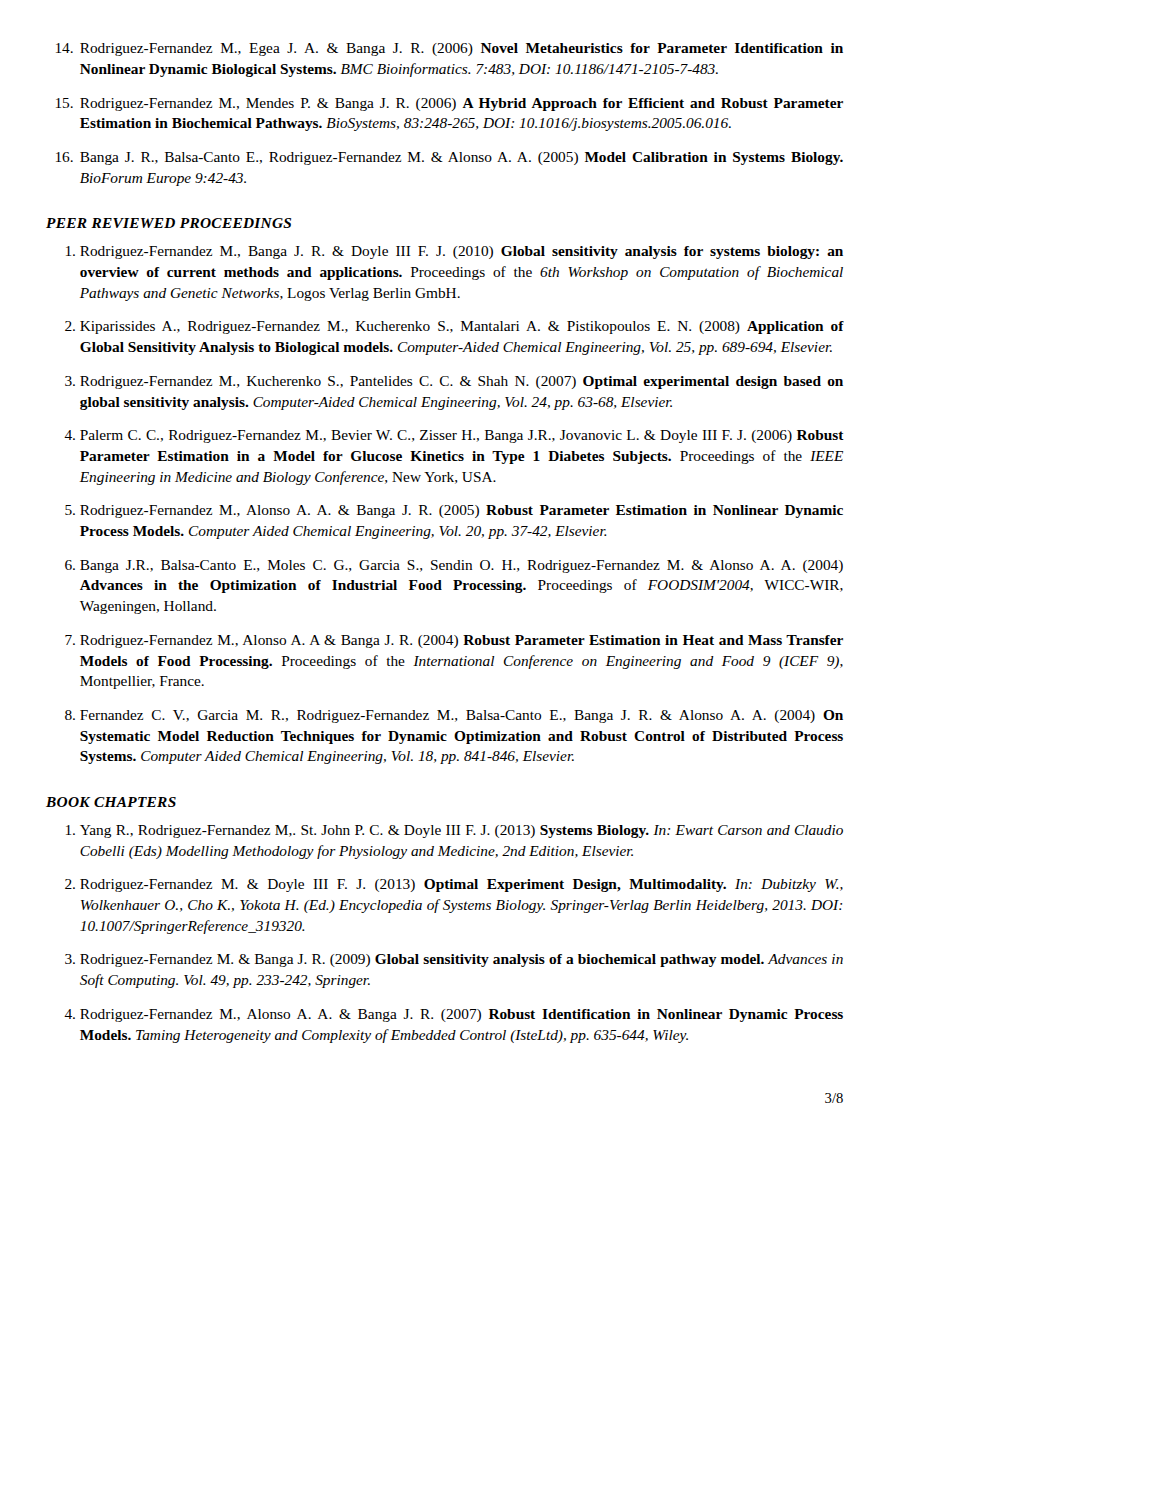Rodriguez-Fernandez M., Egea J. A. & Banga J. R. (2006) Novel Metaheuristics for Parameter Identification in Nonlinear Dynamic Biological Systems. BMC Bioinformatics. 7:483, DOI: 10.1186/1471-2105-7-483.
Rodriguez-Fernandez M., Mendes P. & Banga J. R. (2006) A Hybrid Approach for Efficient and Robust Parameter Estimation in Biochemical Pathways. BioSystems, 83:248-265, DOI: 10.1016/j.biosystems.2005.06.016.
Banga J. R., Balsa-Canto E., Rodriguez-Fernandez M. & Alonso A. A. (2005) Model Calibration in Systems Biology. BioForum Europe 9:42-43.
PEER REVIEWED PROCEEDINGS
Rodriguez-Fernandez M., Banga J. R. & Doyle III F. J. (2010) Global sensitivity analysis for systems biology: an overview of current methods and applications. Proceedings of the 6th Workshop on Computation of Biochemical Pathways and Genetic Networks, Logos Verlag Berlin GmbH.
Kiparissides A., Rodriguez-Fernandez M., Kucherenko S., Mantalari A. & Pistikopoulos E. N. (2008) Application of Global Sensitivity Analysis to Biological models. Computer-Aided Chemical Engineering, Vol. 25, pp. 689-694, Elsevier.
Rodriguez-Fernandez M., Kucherenko S., Pantelides C. C. & Shah N. (2007) Optimal experimental design based on global sensitivity analysis. Computer-Aided Chemical Engineering, Vol. 24, pp. 63-68, Elsevier.
Palerm C. C., Rodriguez-Fernandez M., Bevier W. C., Zisser H., Banga J.R., Jovanovic L. & Doyle III F. J. (2006) Robust Parameter Estimation in a Model for Glucose Kinetics in Type 1 Diabetes Subjects. Proceedings of the IEEE Engineering in Medicine and Biology Conference, New York, USA.
Rodriguez-Fernandez M., Alonso A. A. & Banga J. R. (2005) Robust Parameter Estimation in Nonlinear Dynamic Process Models. Computer Aided Chemical Engineering, Vol. 20, pp. 37-42, Elsevier.
Banga J.R., Balsa-Canto E., Moles C. G., Garcia S., Sendin O. H., Rodriguez-Fernandez M. & Alonso A. A. (2004) Advances in the Optimization of Industrial Food Processing. Proceedings of FOODSIM'2004, WICC-WIR, Wageningen, Holland.
Rodriguez-Fernandez M., Alonso A. A & Banga J. R. (2004) Robust Parameter Estimation in Heat and Mass Transfer Models of Food Processing. Proceedings of the International Conference on Engineering and Food 9 (ICEF 9), Montpellier, France.
Fernandez C. V., Garcia M. R., Rodriguez-Fernandez M., Balsa-Canto E., Banga J. R. & Alonso A. A. (2004) On Systematic Model Reduction Techniques for Dynamic Optimization and Robust Control of Distributed Process Systems. Computer Aided Chemical Engineering, Vol. 18, pp. 841-846, Elsevier.
BOOK CHAPTERS
Yang R., Rodriguez-Fernandez M,. St. John P. C. & Doyle III F. J. (2013) Systems Biology. In: Ewart Carson and Claudio Cobelli (Eds) Modelling Methodology for Physiology and Medicine, 2nd Edition, Elsevier.
Rodriguez-Fernandez M. & Doyle III F. J. (2013) Optimal Experiment Design, Multimodality. In: Dubitzky W., Wolkenhauer O., Cho K., Yokota H. (Ed.) Encyclopedia of Systems Biology. Springer-Verlag Berlin Heidelberg, 2013. DOI: 10.1007/SpringerReference_319320.
Rodriguez-Fernandez M. & Banga J. R. (2009) Global sensitivity analysis of a biochemical pathway model. Advances in Soft Computing. Vol. 49, pp. 233-242, Springer.
Rodriguez-Fernandez M., Alonso A. A. & Banga J. R. (2007) Robust Identification in Nonlinear Dynamic Process Models. Taming Heterogeneity and Complexity of Embedded Control (IsteLtd), pp. 635-644, Wiley.
3/8